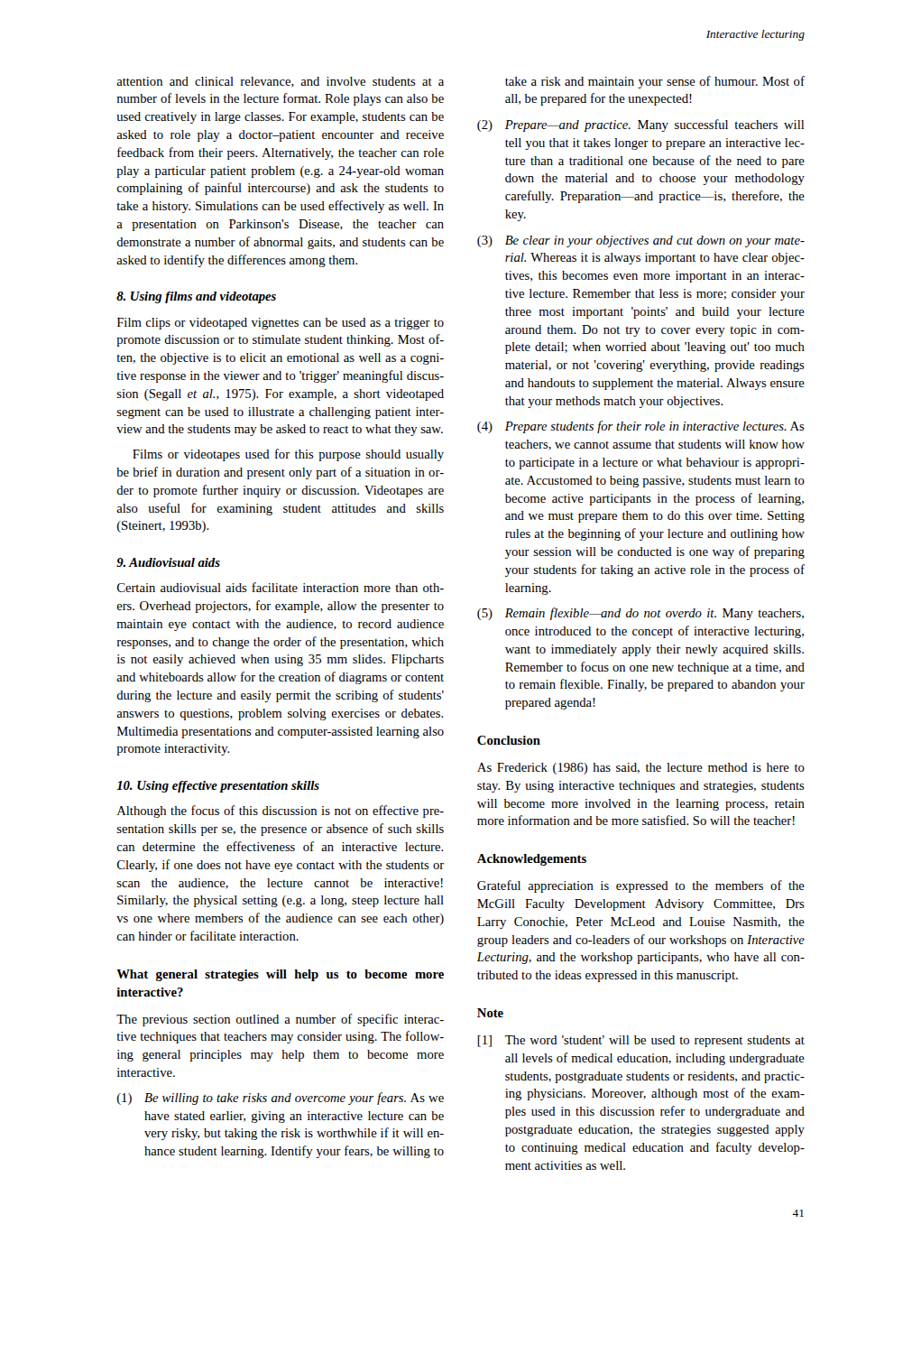Interactive lecturing
attention and clinical relevance, and involve students at a number of levels in the lecture format. Role plays can also be used creatively in large classes. For example, students can be asked to role play a doctor–patient encounter and receive feedback from their peers. Alternatively, the teacher can role play a particular patient problem (e.g. a 24-year-old woman complaining of painful intercourse) and ask the students to take a history. Simulations can be used effectively as well. In a presentation on Parkinson's Disease, the teacher can demonstrate a number of abnormal gaits, and students can be asked to identify the differences among them.
8. Using films and videotapes
Film clips or videotaped vignettes can be used as a trigger to promote discussion or to stimulate student thinking. Most often, the objective is to elicit an emotional as well as a cognitive response in the viewer and to 'trigger' meaningful discussion (Segall et al., 1975). For example, a short videotaped segment can be used to illustrate a challenging patient interview and the students may be asked to react to what they saw.
Films or videotapes used for this purpose should usually be brief in duration and present only part of a situation in order to promote further inquiry or discussion. Videotapes are also useful for examining student attitudes and skills (Steinert, 1993b).
9. Audiovisual aids
Certain audiovisual aids facilitate interaction more than others. Overhead projectors, for example, allow the presenter to maintain eye contact with the audience, to record audience responses, and to change the order of the presentation, which is not easily achieved when using 35 mm slides. Flipcharts and whiteboards allow for the creation of diagrams or content during the lecture and easily permit the scribing of students' answers to questions, problem solving exercises or debates. Multimedia presentations and computer-assisted learning also promote interactivity.
10. Using effective presentation skills
Although the focus of this discussion is not on effective presentation skills per se, the presence or absence of such skills can determine the effectiveness of an interactive lecture. Clearly, if one does not have eye contact with the students or scan the audience, the lecture cannot be interactive! Similarly, the physical setting (e.g. a long, steep lecture hall vs one where members of the audience can see each other) can hinder or facilitate interaction.
What general strategies will help us to become more interactive?
The previous section outlined a number of specific interactive techniques that teachers may consider using. The following general principles may help them to become more interactive.
(1) Be willing to take risks and overcome your fears. As we have stated earlier, giving an interactive lecture can be very risky, but taking the risk is worthwhile if it will enhance student learning. Identify your fears, be willing to take a risk and maintain your sense of humour. Most of all, be prepared for the unexpected!
(2) Prepare—and practice. Many successful teachers will tell you that it takes longer to prepare an interactive lecture than a traditional one because of the need to pare down the material and to choose your methodology carefully. Preparation—and practice—is, therefore, the key.
(3) Be clear in your objectives and cut down on your material. Whereas it is always important to have clear objectives, this becomes even more important in an interactive lecture. Remember that less is more; consider your three most important 'points' and build your lecture around them. Do not try to cover every topic in complete detail; when worried about 'leaving out' too much material, or not 'covering' everything, provide readings and handouts to supplement the material. Always ensure that your methods match your objectives.
(4) Prepare students for their role in interactive lectures. As teachers, we cannot assume that students will know how to participate in a lecture or what behaviour is appropriate. Accustomed to being passive, students must learn to become active participants in the process of learning, and we must prepare them to do this over time. Setting rules at the beginning of your lecture and outlining how your session will be conducted is one way of preparing your students for taking an active role in the process of learning.
(5) Remain flexible—and do not overdo it. Many teachers, once introduced to the concept of interactive lecturing, want to immediately apply their newly acquired skills. Remember to focus on one new technique at a time, and to remain flexible. Finally, be prepared to abandon your prepared agenda!
Conclusion
As Frederick (1986) has said, the lecture method is here to stay. By using interactive techniques and strategies, students will become more involved in the learning process, retain more information and be more satisfied. So will the teacher!
Acknowledgements
Grateful appreciation is expressed to the members of the McGill Faculty Development Advisory Committee, Drs Larry Conochie, Peter McLeod and Louise Nasmith, the group leaders and co-leaders of our workshops on Interactive Lecturing, and the workshop participants, who have all contributed to the ideas expressed in this manuscript.
Note
[1] The word 'student' will be used to represent students at all levels of medical education, including undergraduate students, postgraduate students or residents, and practicing physicians. Moreover, although most of the examples used in this discussion refer to undergraduate and postgraduate education, the strategies suggested apply to continuing medical education and faculty development activities as well.
41